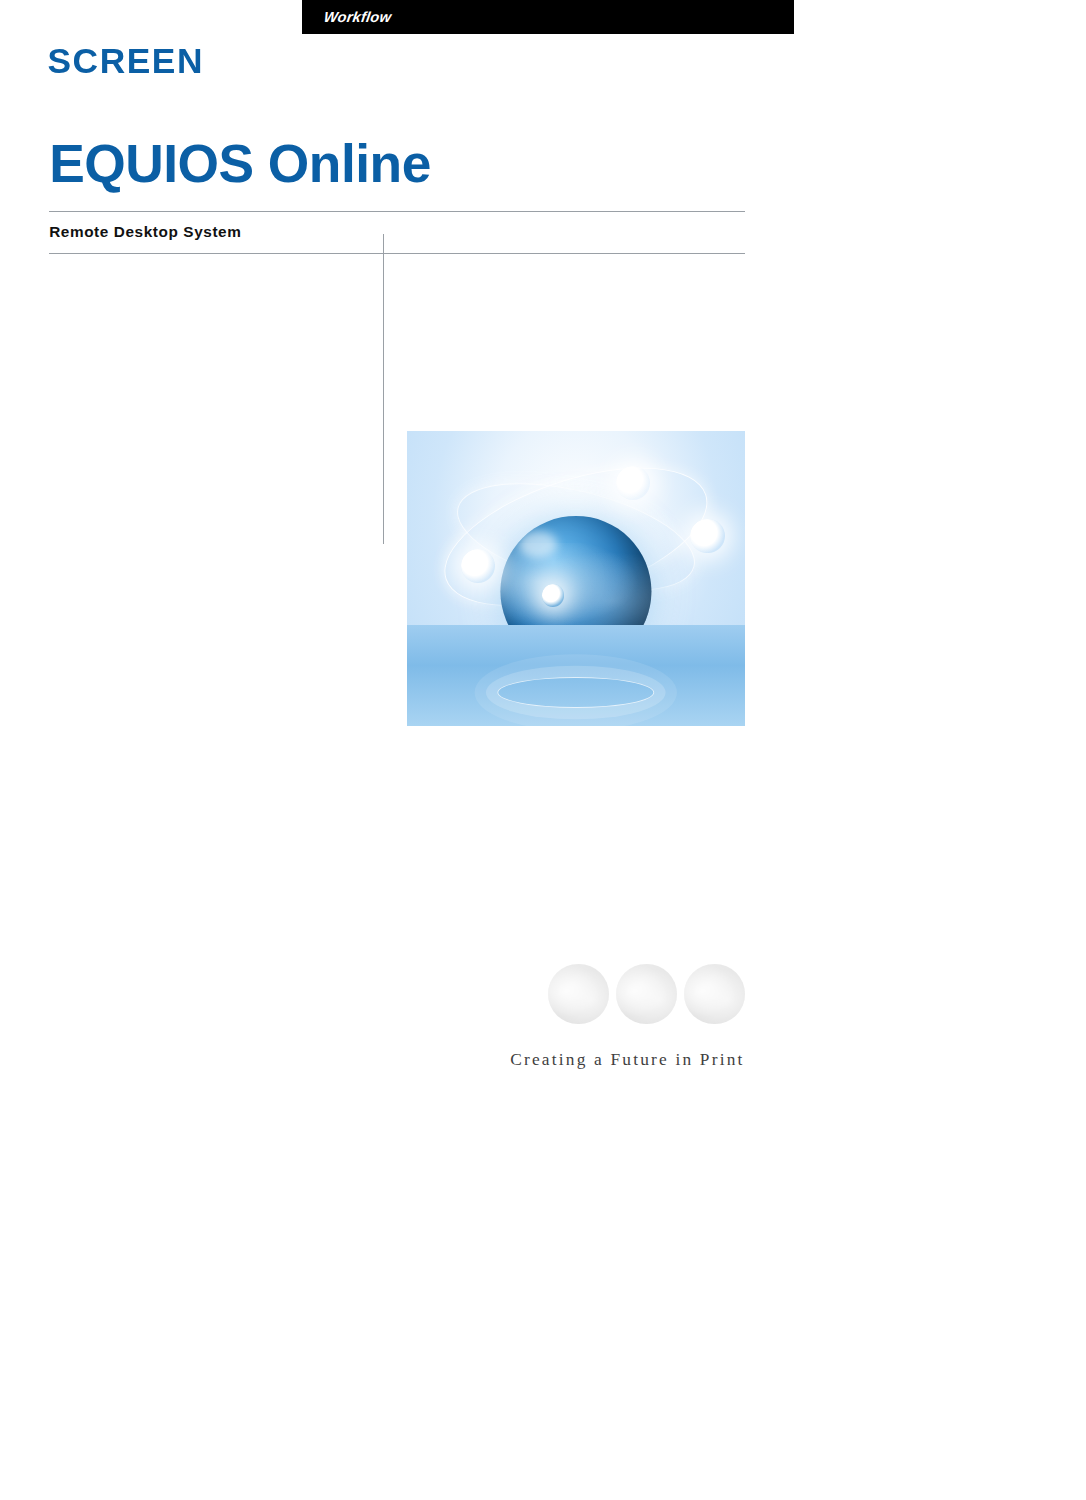Workflow
SCREEN
EQUIOS Online
Remote Desktop System
Creating a Future in Print